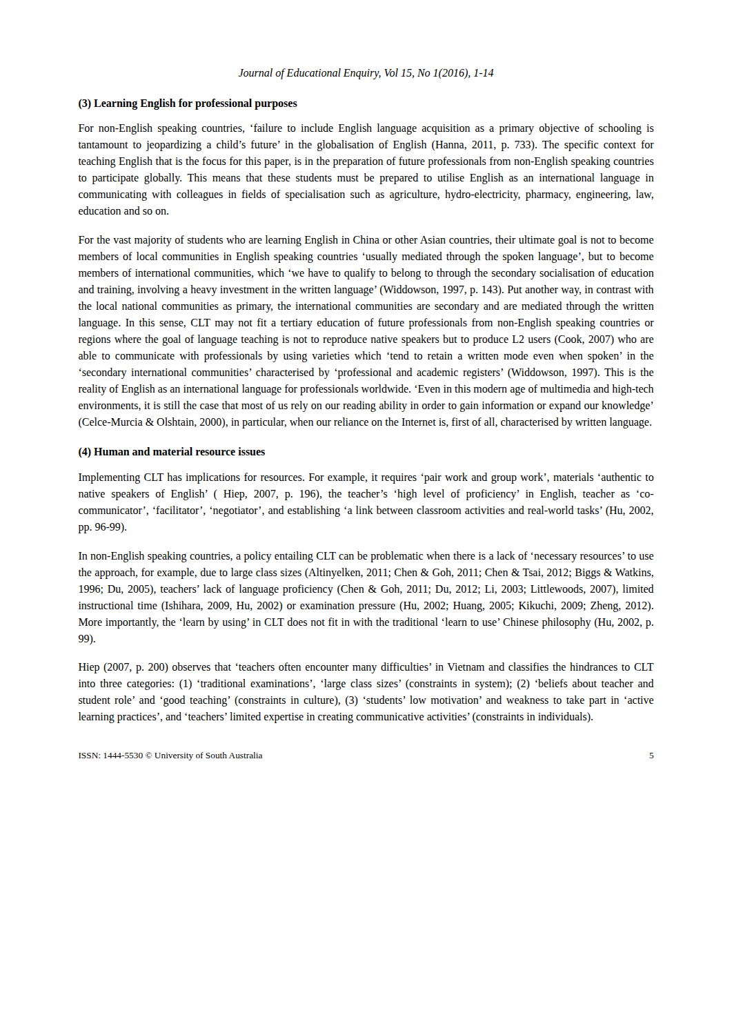Journal of Educational Enquiry, Vol 15, No 1(2016), 1-14
(3) Learning English for professional purposes
For non-English speaking countries, ‘failure to include English language acquisition as a primary objective of schooling is tantamount to jeopardizing a child’s future’ in the globalisation of English (Hanna, 2011, p. 733). The specific context for teaching English that is the focus for this paper, is in the preparation of future professionals from non-English speaking countries to participate globally. This means that these students must be prepared to utilise English as an international language in communicating with colleagues in fields of specialisation such as agriculture, hydro-electricity, pharmacy, engineering, law, education and so on.
For the vast majority of students who are learning English in China or other Asian countries, their ultimate goal is not to become members of local communities in English speaking countries ‘usually mediated through the spoken language’, but to become members of international communities, which ‘we have to qualify to belong to through the secondary socialisation of education and training, involving a heavy investment in the written language’ (Widdowson, 1997, p. 143). Put another way, in contrast with the local national communities as primary, the international communities are secondary and are mediated through the written language. In this sense, CLT may not fit a tertiary education of future professionals from non-English speaking countries or regions where the goal of language teaching is not to reproduce native speakers but to produce L2 users (Cook, 2007) who are able to communicate with professionals by using varieties which ‘tend to retain a written mode even when spoken’ in the ‘secondary international communities’ characterised by ‘professional and academic registers’ (Widdowson, 1997). This is the reality of English as an international language for professionals worldwide. ‘Even in this modern age of multimedia and high-tech environments, it is still the case that most of us rely on our reading ability in order to gain information or expand our knowledge’ (Celce-Murcia & Olshtain, 2000), in particular, when our reliance on the Internet is, first of all, characterised by written language.
(4) Human and material resource issues
Implementing CLT has implications for resources. For example, it requires ‘pair work and group work’, materials ‘authentic to native speakers of English’ ( Hiep, 2007, p. 196), the teacher’s ‘high level of proficiency’ in English, teacher as ‘co-communicator’, ‘facilitator’, ‘negotiator’, and establishing ‘a link between classroom activities and real-world tasks’ (Hu, 2002, pp. 96-99).
In non-English speaking countries, a policy entailing CLT can be problematic when there is a lack of ‘necessary resources’ to use the approach, for example, due to large class sizes (Altinyelken, 2011; Chen & Goh, 2011; Chen & Tsai, 2012; Biggs & Watkins, 1996; Du, 2005), teachers’ lack of language proficiency (Chen & Goh, 2011; Du, 2012; Li, 2003; Littlewoods, 2007), limited instructional time (Ishihara, 2009, Hu, 2002) or examination pressure (Hu, 2002; Huang, 2005; Kikuchi, 2009; Zheng, 2012). More importantly, the ‘learn by using’ in CLT does not fit in with the traditional ‘learn to use’ Chinese philosophy (Hu, 2002, p. 99).
Hiep (2007, p. 200) observes that ‘teachers often encounter many difficulties’ in Vietnam and classifies the hindrances to CLT into three categories: (1) ‘traditional examinations’, ‘large class sizes’ (constraints in system); (2) ‘beliefs about teacher and student role’ and ‘good teaching’ (constraints in culture), (3) ‘students’ low motivation’ and weakness to take part in ‘active learning practices’, and ‘teachers’ limited expertise in creating communicative activities’ (constraints in individuals).
ISSN: 1444-5530 © University of South Australia 5